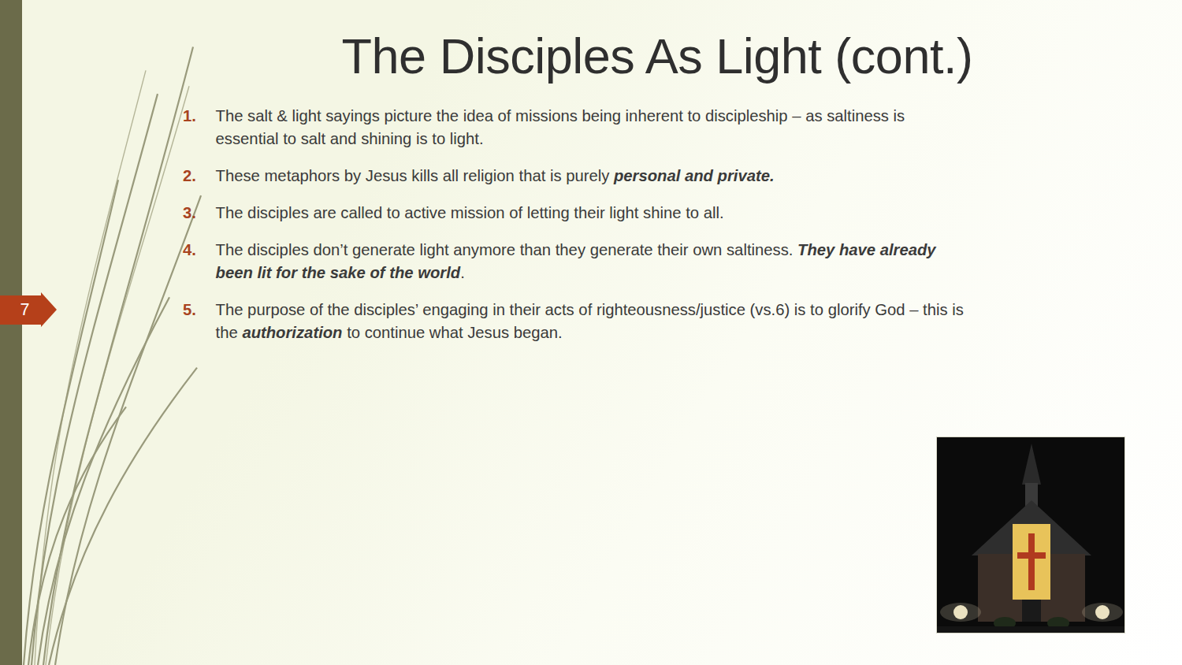7
The Disciples As Light (cont.)
The salt & light sayings picture the idea of missions being inherent to discipleship – as saltiness is essential to salt and shining is to light.
These metaphors by Jesus kills all religion that is purely personal and private.
The disciples are called to active mission of letting their light shine to all.
The disciples don’t generate light anymore than they generate their own saltiness. They have already been lit for the sake of the world.
The purpose of the disciples’ engaging in their acts of righteousness/justice (vs.6) is to glorify God – this is the authorization to continue what Jesus began.